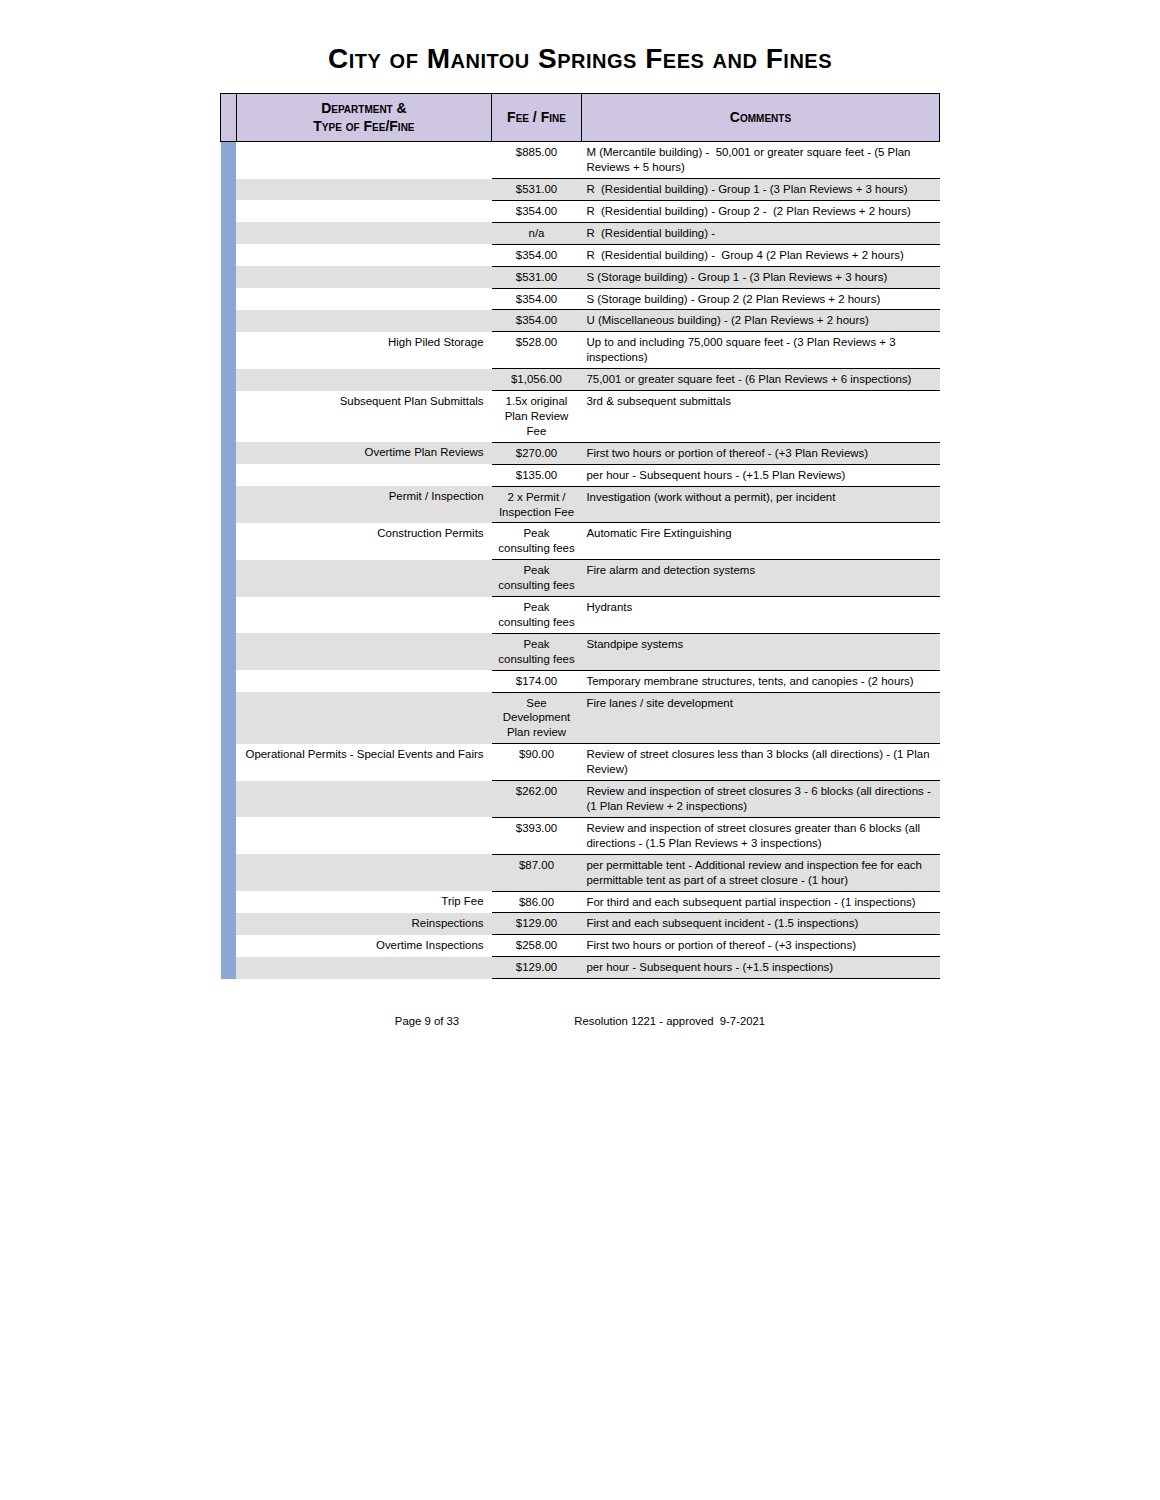City of Manitou Springs Fees and Fines
| | Department & Type of Fee/Fine | Fee / Fine | Comments |
| --- | --- | --- | --- |
| | | $885.00 | M (Mercantile building) - 50,001 or greater square feet - (5 Plan Reviews + 5 hours) |
| | | $531.00 | R (Residential building) - Group 1 - (3 Plan Reviews + 3 hours) |
| | | $354.00 | R (Residential building) - Group 2 - (2 Plan Reviews + 2 hours) |
| | | n/a | R (Residential building) - |
| | | $354.00 | R (Residential building) - Group 4 (2 Plan Reviews + 2 hours) |
| | | $531.00 | S (Storage building) - Group 1 - (3 Plan Reviews + 3 hours) |
| | | $354.00 | S (Storage building) - Group 2 (2 Plan Reviews + 2 hours) |
| | | $354.00 | U (Miscellaneous building) - (2 Plan Reviews + 2 hours) |
| | High Piled Storage | $528.00 | Up to and including 75,000 square feet - (3 Plan Reviews + 3 inspections) |
| | | $1,056.00 | 75,001 or greater square feet - (6 Plan Reviews + 6 inspections) |
| | Subsequent Plan Submittals | 1.5x original Plan Review Fee | 3rd & subsequent submittals |
| | Overtime Plan Reviews | $270.00 | First two hours or portion of thereof - (+3 Plan Reviews) |
| | | $135.00 | per hour - Subsequent hours - (+1.5 Plan Reviews) |
| | Permit / Inspection | 2 x Permit / Inspection Fee | Investigation (work without a permit), per incident |
| | Construction Permits | Peak consulting fees | Automatic Fire Extinguishing |
| | | Peak consulting fees | Fire alarm and detection systems |
| | | Peak consulting fees | Hydrants |
| | | Peak consulting fees | Standpipe systems |
| | | $174.00 | Temporary membrane structures, tents, and canopies - (2 hours) |
| | | See Development Plan review | Fire lanes / site development |
| | Operational Permits - Special Events and Fairs | $90.00 | Review of street closures less than 3 blocks (all directions) - (1 Plan Review) |
| | | $262.00 | Review and inspection of street closures 3 - 6 blocks (all directions - (1 Plan Review + 2 inspections) |
| | | $393.00 | Review and inspection of street closures greater than 6 blocks (all directions - (1.5 Plan Reviews + 3 inspections) |
| | | $87.00 | per permittable tent - Additional review and inspection fee for each permittable tent as part of a street closure - (1 hour) |
| | Trip Fee | $86.00 | For third and each subsequent partial inspection - (1 inspections) |
| | Reinspections | $129.00 | First and each subsequent incident - (1.5 inspections) |
| | Overtime Inspections | $258.00 | First two hours or portion of thereof - (+3 inspections) |
| | | $129.00 | per hour - Subsequent hours - (+1.5 inspections) |
Page 9 of 33 Resolution 1221 - approved 9-7-2021